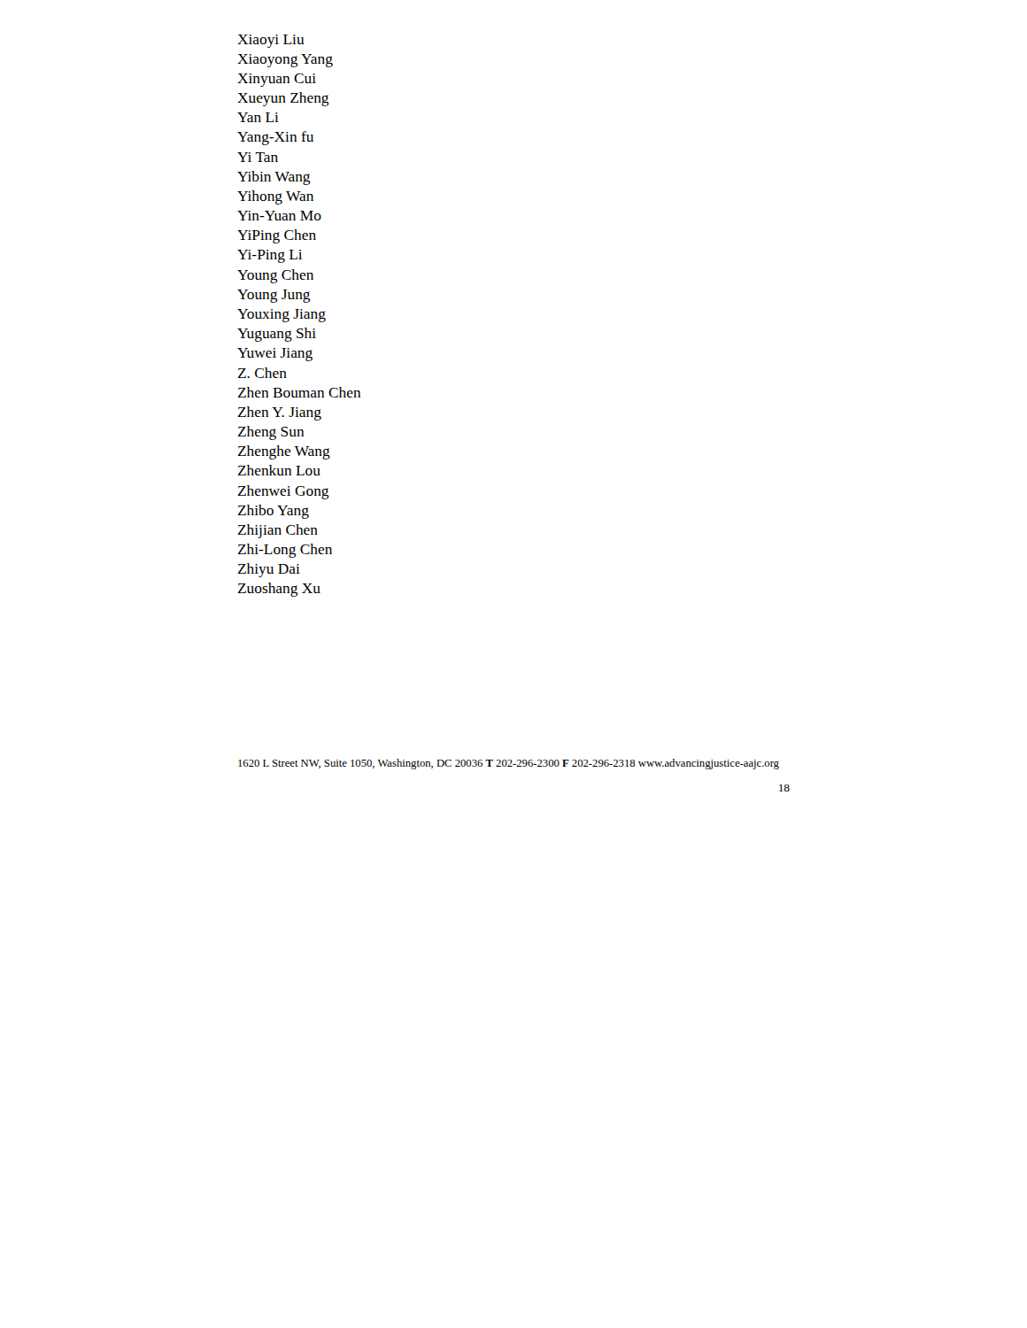Xiaoyi Liu
Xiaoyong Yang
Xinyuan Cui
Xueyun Zheng
Yan Li
Yang-Xin fu
Yi Tan
Yibin Wang
Yihong Wan
Yin-Yuan Mo
YiPing Chen
Yi-Ping Li
Young Chen
Young Jung
Youxing Jiang
Yuguang Shi
Yuwei Jiang
Z. Chen
Zhen Bouman Chen
Zhen Y. Jiang
Zheng Sun
Zhenghe Wang
Zhenkun Lou
Zhenwei Gong
Zhibo Yang
Zhijian Chen
Zhi-Long Chen
Zhiyu Dai
Zuoshang Xu
1620 L Street NW, Suite 1050, Washington, DC 20036 T 202-296-2300 F 202-296-2318 www.advancingjustice-aajc.org 18